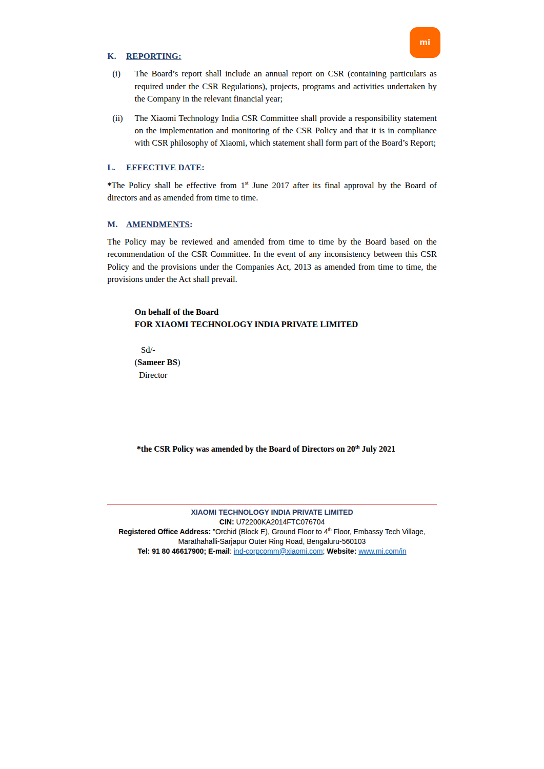mi
K. REPORTING:
(i)
The Board’s report shall include an annual report on CSR (containing particulars as required under the CSR Regulations), projects, programs and activities undertaken by the Company in the relevant financial year;
(ii)
The Xiaomi Technology India CSR Committee shall provide a responsibility statement on the implementation and monitoring of the CSR Policy and that it is in compliance with CSR philosophy of Xiaomi, which statement shall form part of the Board’s Report;
L. EFFECTIVE DATE:
*The Policy shall be effective from 1st June 2017 after its final approval by the Board of directors and as amended from time to time.
M. AMENDMENTS:
The Policy may be reviewed and amended from time to time by the Board based on the recommendation of the CSR Committee. In the event of any inconsistency between this CSR Policy and the provisions under the Companies Act, 2013 as amended from time to time, the provisions under the Act shall prevail.
On behalf of the Board
FOR XIAOMI TECHNOLOGY INDIA PRIVATE LIMITED
Sd/-
(Sameer BS)
Director
*the CSR Policy was amended by the Board of Directors on 20th July 2021
XIAOMI TECHNOLOGY INDIA PRIVATE LIMITED
CIN: U72200KA2014FTC076704
Registered Office Address: "Orchid (Block E), Ground Floor to 4th Floor, Embassy Tech Village,
Marathahalli-Sarjapur Outer Ring Road, Bengaluru-560103
Tel: 91 80 46617900; E-mail: ind-corpcomm@xiaomi.com; Website: www.mi.com/in